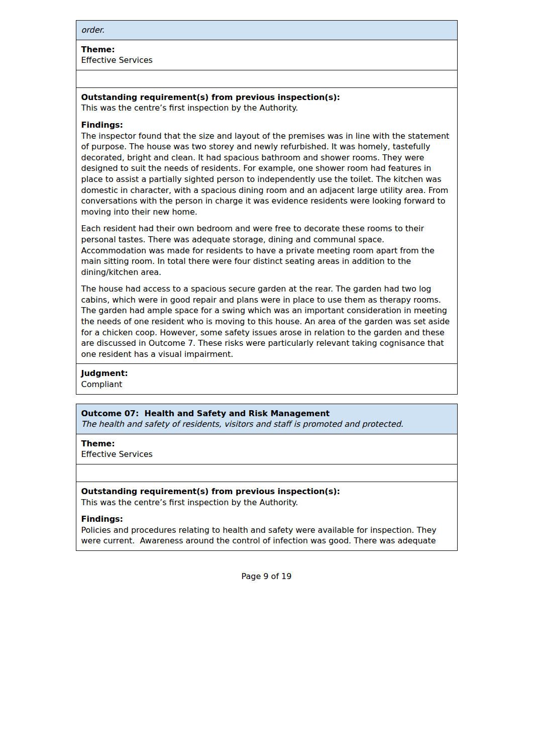| order. |
| Theme: Effective Services |
| Outstanding requirement(s) from previous inspection(s): This was the centre’s first inspection by the Authority. Findings: The inspector found that the size and layout of the premises was in line with the statement of purpose. The house was two storey and newly refurbished. It was homely, tastefully decorated, bright and clean. It had spacious bathroom and shower rooms. They were designed to suit the needs of residents. For example, one shower room had features in place to assist a partially sighted person to independently use the toilet. The kitchen was domestic in character, with a spacious dining room and an adjacent large utility area. From conversations with the person in charge it was evidence residents were looking forward to moving into their new home. Each resident had their own bedroom and were free to decorate these rooms to their personal tastes. There was adequate storage, dining and communal space. Accommodation was made for residents to have a private meeting room apart from the main sitting room. In total there were four distinct seating areas in addition to the dining/kitchen area. The house had access to a spacious secure garden at the rear. The garden had two log cabins, which were in good repair and plans were in place to use them as therapy rooms. The garden had ample space for a swing which was an important consideration in meeting the needs of one resident who is moving to this house. An area of the garden was set aside for a chicken coop. However, some safety issues arose in relation to the garden and these are discussed in Outcome 7. These risks were particularly relevant taking cognisance that one resident has a visual impairment. |
| Judgment: Compliant |
| Outcome 07: Health and Safety and Risk Management The health and safety of residents, visitors and staff is promoted and protected. |
| Theme: Effective Services |
| Outstanding requirement(s) from previous inspection(s): This was the centre’s first inspection by the Authority. Findings: Policies and procedures relating to health and safety were available for inspection. They were current. Awareness around the control of infection was good. There was adequate |
Page 9 of 19